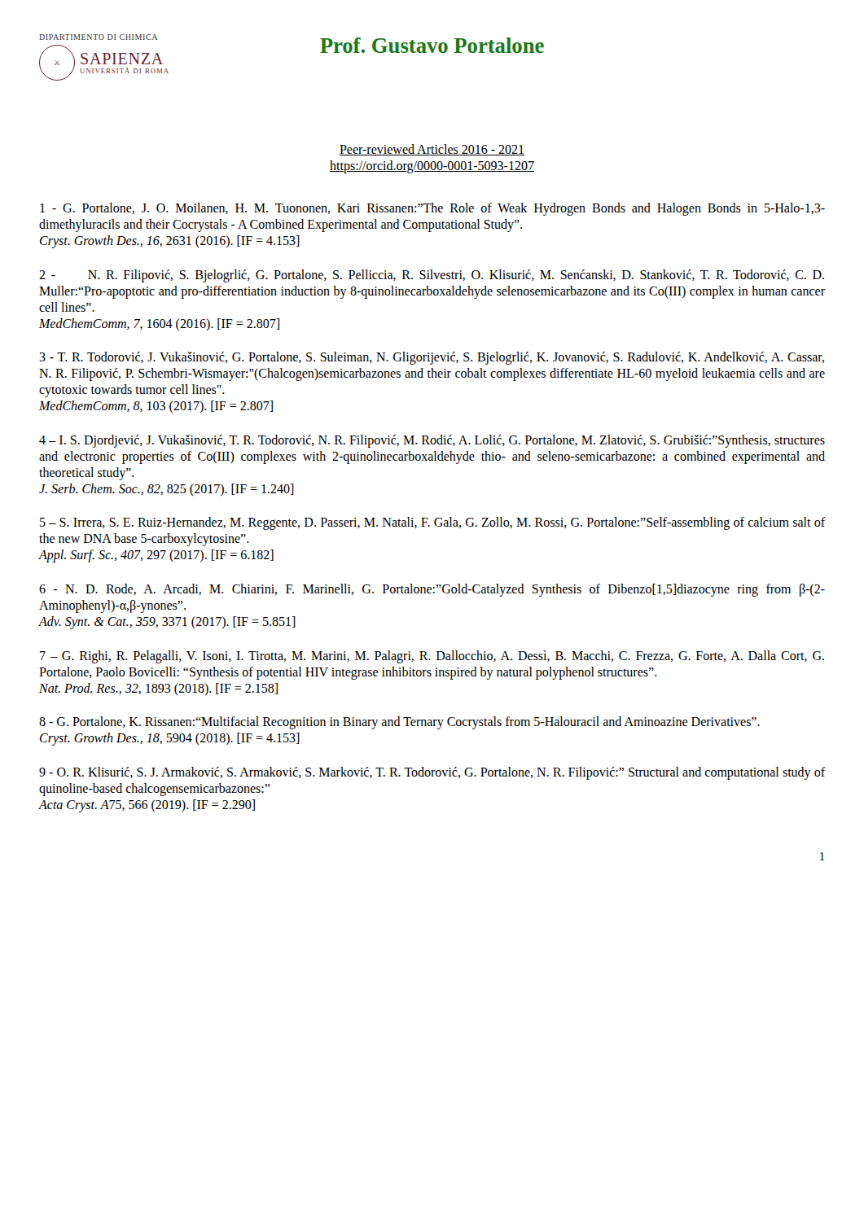DIPARTIMENTO DI CHIMICA ⚔SAPIENZA UNIVERSITÀ DI ROMA
Prof. Gustavo Portalone
Peer-reviewed Articles 2016 - 2021
https://orcid.org/0000-0001-5093-1207
1 - G. Portalone, J. O. Moilanen, H. M. Tuononen, Kari Rissanen:”The Role of Weak Hydrogen Bonds and Halogen Bonds in 5-Halo-1,3-dimethyluracils and their Cocrystals - A Combined Experimental and Computational Study”.
Cryst. Growth Des., 16, 2631 (2016). [IF = 4.153]
2 - N. R. Filipović, S. Bjelogrlić, G. Portalone, S. Pelliccia, R. Silvestri, O. Klisurić, M. Senćanski, D. Stanković, T. R. Todorović, C. D. Muller:“Pro-apoptotic and pro-differentiation induction by 8-quinolinecarboxaldehyde selenosemicarbazone and its Co(III) complex in human cancer cell lines”.
MedChemComm, 7, 1604 (2016). [IF = 2.807]
3 - T. R. Todorović, J. Vukašinović, G. Portalone, S. Suleiman, N. Gligorijević, S. Bjelogrlić, K. Jovanović, S. Radulović, K. Anđelković, A. Cassar, N. R. Filipović, P. Schembri-Wismayer:"(Chalcogen)semicarbazones and their cobalt complexes differentiate HL-60 myeloid leukaemia cells and are cytotoxic towards tumor cell lines".
MedChemComm, 8, 103 (2017). [IF = 2.807]
4 – I. S. Djordjević, J. Vukašinović, T. R. Todorović, N. R. Filipović, M. Rodić, A. Lolić, G. Portalone, M. Zlatović, S. Grubišić:”Synthesis, structures and electronic properties of Co(III) complexes with 2-quinolinecarboxaldehyde thio- and seleno-semicarbazone: a combined experimental and theoretical study”.
J. Serb. Chem. Soc., 82, 825 (2017). [IF = 1.240]
5 – S. Irrera, S. E. Ruiz-Hernandez, M. Reggente, D. Passeri, M. Natali, F. Gala, G. Zollo, M. Rossi, G. Portalone:”Self-assembling of calcium salt of the new DNA base 5-carboxylcytosine”.
Appl. Surf. Sc., 407, 297 (2017). [IF = 6.182]
6 - N. D. Rode, A. Arcadi, M. Chiarini, F. Marinelli, G. Portalone:”Gold-Catalyzed Synthesis of Dibenzo[1,5]diazocyne ring from β-(2-Aminophenyl)-α,β-ynones”.
Adv. Synt. & Cat., 359, 3371 (2017). [IF = 5.851]
7 – G. Righi, R. Pelagalli, V. Isoni, I. Tirotta, M. Marini, M. Palagri, R. Dallocchio, A. Dessì, B. Macchi, C. Frezza, G. Forte, A. Dalla Cort, G. Portalone, Paolo Bovicelli: “Synthesis of potential HIV integrase inhibitors inspired by natural polyphenol structures”.
Nat. Prod. Res., 32, 1893 (2018). [IF = 2.158]
8 - G. Portalone, K. Rissanen:“Multifacial Recognition in Binary and Ternary Cocrystals from 5-Halouracil and Aminoazine Derivatives”.
Cryst. Growth Des., 18, 5904 (2018). [IF = 4.153]
9 - O. R. Klisurić, S. J. Armaković, S. Armaković, S. Marković, T. R. Todorović, G. Portalone, N. R. Filipović:” Structural and computational study of quinoline-based chalcogensemicarbazones:”
Acta Cryst. A75, 566 (2019). [IF = 2.290]
1